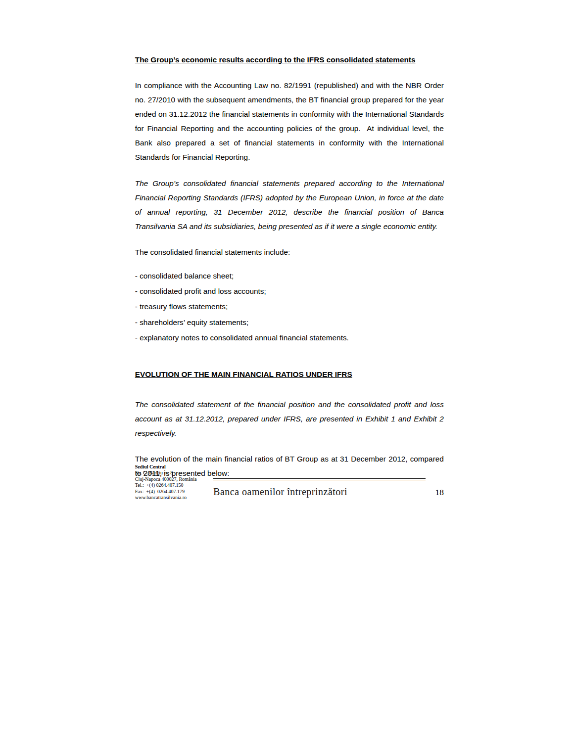The Group’s economic results according to the IFRS consolidated statements
In compliance with the Accounting Law no. 82/1991 (republished) and with the NBR Order no. 27/2010 with the subsequent amendments, the BT financial group prepared for the year ended on 31.12.2012 the financial statements in conformity with the International Standards for Financial Reporting and the accounting policies of the group. At individual level, the Bank also prepared a set of financial statements in conformity with the International Standards for Financial Reporting.
The Group’s consolidated financial statements prepared according to the International Financial Reporting Standards (IFRS) adopted by the European Union, in force at the date of annual reporting, 31 December 2012, describe the financial position of Banca Transilvania SA and its subsidiaries, being presented as if it were a single economic entity.
The consolidated financial statements include:
- consolidated balance sheet;
- consolidated profit and loss accounts;
- treasury flows statements;
- shareholders’ equity statements;
- explanatory notes to consolidated annual financial statements.
EVOLUTION OF THE MAIN FINANCIAL RATIOS UNDER IFRS
The consolidated statement of the financial position and the consolidated profit and loss account as at 31.12.2012, prepared under IFRS, are presented in Exhibit 1 and Exhibit 2 respectively.
The evolution of the main financial ratios of BT Group as at 31 December 2012, compared to 2011, is presented below:
Sediul Central
Str. G. Bariţiu nr. 8
Cluj-Napoca 400027, România
Tel.: +(4) 0264.407.150
Fax: +(4) 0264.407.179
www.bancatransilvania.ro
Banca oamenilor întreprinzători
18